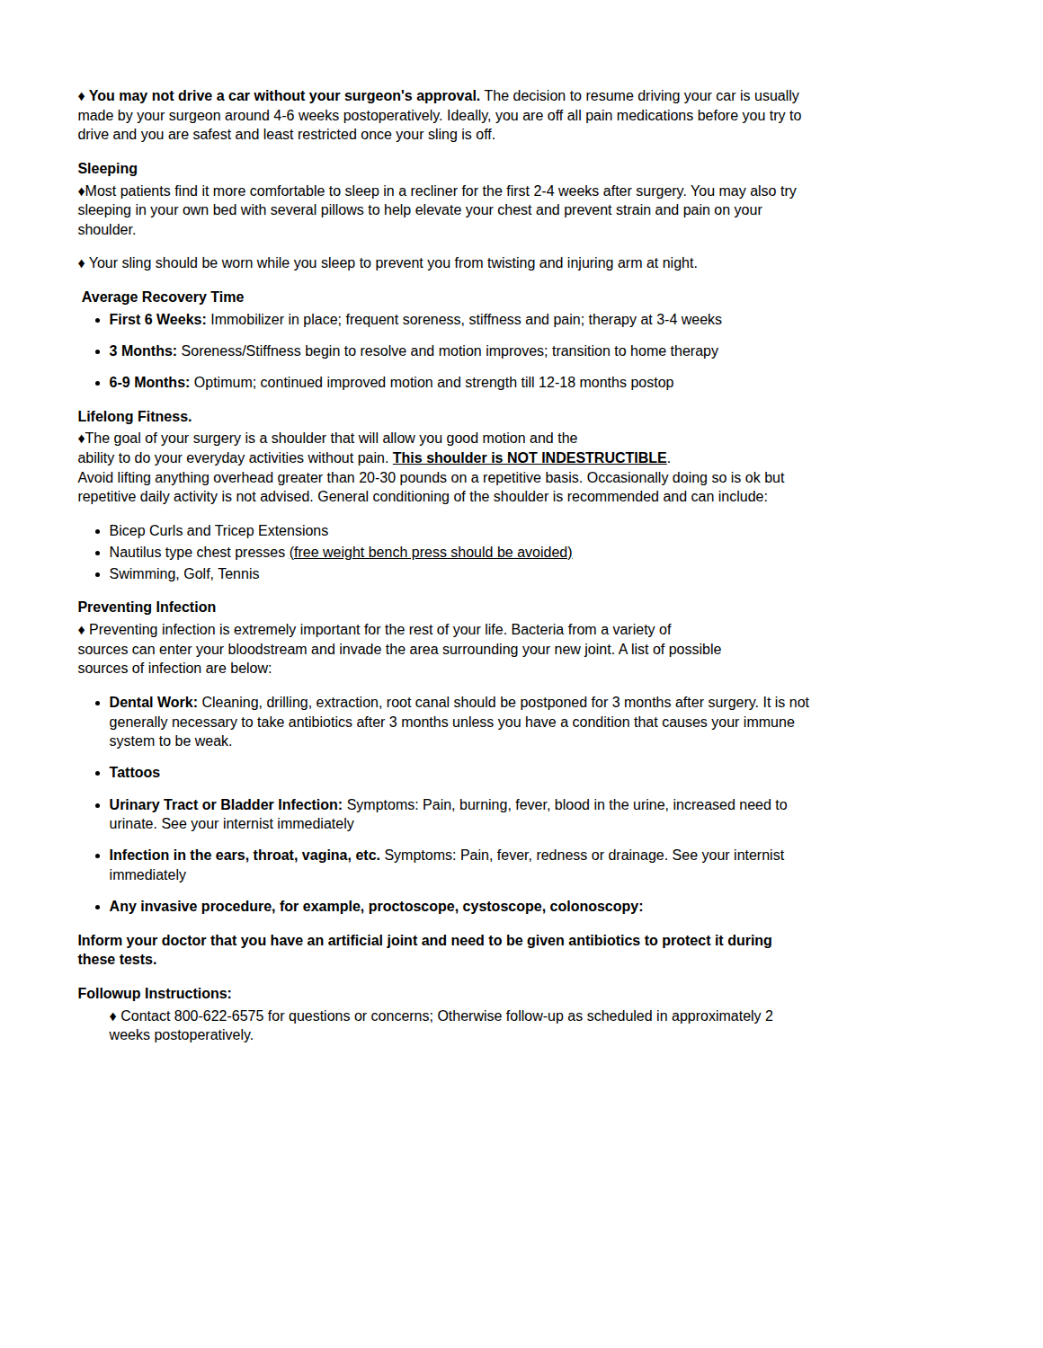♦ You may not drive a car without your surgeon's approval. The decision to resume driving your car is usually made by your surgeon around 4-6 weeks postoperatively. Ideally, you are off all pain medications before you try to drive and you are safest and least restricted once your sling is off.
Sleeping
♦Most patients find it more comfortable to sleep in a recliner for the first 2-4 weeks after surgery. You may also try sleeping in your own bed with several pillows to help elevate your chest and prevent strain and pain on your shoulder.
♦ Your sling should be worn while you sleep to prevent you from twisting and injuring arm at night.
Average Recovery Time
First 6 Weeks: Immobilizer in place; frequent soreness, stiffness and pain; therapy at 3-4 weeks
3 Months: Soreness/Stiffness begin to resolve and motion improves; transition to home therapy
6-9 Months: Optimum; continued improved motion and strength till 12-18 months postop
Lifelong Fitness.
♦The goal of your surgery is a shoulder that will allow you good motion and the
ability to do your everyday activities without pain. This shoulder is NOT INDESTRUCTIBLE.
Avoid lifting anything overhead greater than 20-30 pounds on a repetitive basis. Occasionally doing so is ok but repetitive daily activity is not advised. General conditioning of the shoulder is recommended and can include:
Bicep Curls and Tricep Extensions
Nautilus type chest presses (free weight bench press should be avoided)
Swimming, Golf, Tennis
Preventing Infection
♦ Preventing infection is extremely important for the rest of your life. Bacteria from a variety of
sources can enter your bloodstream and invade the area surrounding your new joint. A list of possible
sources of infection are below:
Dental Work: Cleaning, drilling, extraction, root canal should be postponed for 3 months after surgery. It is not generally necessary to take antibiotics after 3 months unless you have a condition that causes your immune system to be weak.
Tattoos
Urinary Tract or Bladder Infection: Symptoms: Pain, burning, fever, blood in the urine, increased need to urinate. See your internist immediately
Infection in the ears, throat, vagina, etc. Symptoms: Pain, fever, redness or drainage. See your internist immediately
Any invasive procedure, for example, proctoscope, cystoscope, colonoscopy:
Inform your doctor that you have an artificial joint and need to be given antibiotics to protect it during these tests.
Followup Instructions:
♦ Contact 800-622-6575 for questions or concerns; Otherwise follow-up as scheduled in approximately 2 weeks postoperatively.